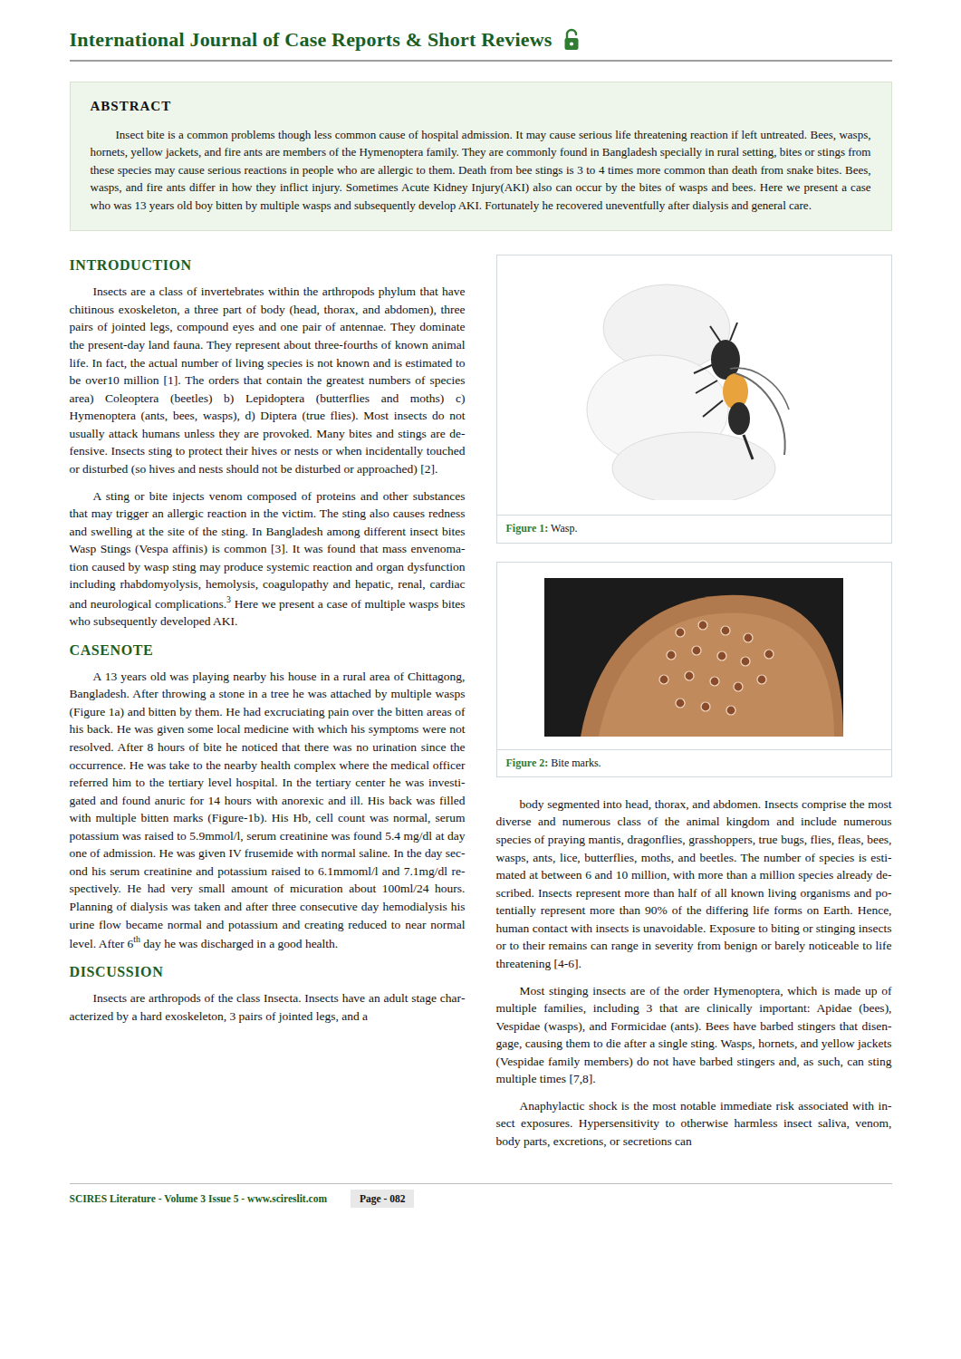International Journal of Case Reports & Short Reviews
ABSTRACT
Insect bite is a common problems though less common cause of hospital admission. It may cause serious life threatening reaction if left untreated. Bees, wasps, hornets, yellow jackets, and fire ants are members of the Hymenoptera family. They are commonly found in Bangladesh specially in rural setting, bites or stings from these species may cause serious reactions in people who are allergic to them. Death from bee stings is 3 to 4 times more common than death from snake bites. Bees, wasps, and fire ants differ in how they inflict injury. Sometimes Acute Kidney Injury(AKI) also can occur by the bites of wasps and bees. Here we present a case who was 13 years old boy bitten by multiple wasps and subsequently develop AKI. Fortunately he recovered uneventfully after dialysis and general care.
Introduction
Insects are a class of invertebrates within the arthropods phylum that have chitinous exoskeleton, a three part of body (head, thorax, and abdomen), three pairs of jointed legs, compound eyes and one pair of antennae. They dominate the present-day land fauna. They represent about three-fourths of known animal life. In fact, the actual number of living species is not known and is estimated to be over10 million [1]. The orders that contain the greatest numbers of species area) Coleoptera (beetles) b) Lepidoptera (butterflies and moths) c) Hymenoptera (ants, bees, wasps), d) Diptera (true flies). Most insects do not usually attack humans unless they are provoked. Many bites and stings are defensive. Insects sting to protect their hives or nests or when incidentally touched or disturbed (so hives and nests should not be disturbed or approached) [2].
A sting or bite injects venom composed of proteins and other substances that may trigger an allergic reaction in the victim. The sting also causes redness and swelling at the site of the sting. In Bangladesh among different insect bites Wasp Stings (Vespa affinis) is common [3]. It was found that mass envenomation caused by wasp sting may produce systemic reaction and organ dysfunction including rhabdomyolysis, hemolysis, coagulopathy and hepatic, renal, cardiac and neurological complications.3 Here we present a case of multiple wasps bites who subsequently developed AKI.
Casenote
A 13 years old was playing nearby his house in a rural area of Chittagong, Bangladesh. After throwing a stone in a tree he was attached by multiple wasps (Figure 1a) and bitten by them. He had excruciating pain over the bitten areas of his back. He was given some local medicine with which his symptoms were not resolved. After 8 hours of bite he noticed that there was no urination since the occurrence. He was take to the nearby health complex where the medical officer referred him to the tertiary level hospital. In the tertiary center he was investigated and found anuric for 14 hours with anorexic and ill. His back was filled with multiple bitten marks (Figure-1b). His Hb, cell count was normal, serum potassium was raised to 5.9mmol/l, serum creatinine was found 5.4 mg/dl at day one of admission. He was given IV frusemide with normal saline. In the day second his serum creatinine and potassium raised to 6.1mmoml/l and 7.1mg/dl respectively. He had very small amount of micuration about 100ml/24 hours. Planning of dialysis was taken and after three consecutive day hemodialysis his urine flow became normal and potassium and creating reduced to near normal level. After 6th day he was discharged in a good health.
Discussion
Insects are arthropods of the class Insecta. Insects have an adult stage characterized by a hard exoskeleton, 3 pairs of jointed legs, and a
Figure 1: Wasp.
Figure 2: Bite marks.
body segmented into head, thorax, and abdomen. Insects comprise the most diverse and numerous class of the animal kingdom and include numerous species of praying mantis, dragonflies, grasshoppers, true bugs, flies, fleas, bees, wasps, ants, lice, butterflies, moths, and beetles. The number of species is estimated at between 6 and 10 million, with more than a million species already described. Insects represent more than half of all known living organisms and potentially represent more than 90% of the differing life forms on Earth. Hence, human contact with insects is unavoidable. Exposure to biting or stinging insects or to their remains can range in severity from benign or barely noticeable to life threatening [4-6].
Most stinging insects are of the order Hymenoptera, which is made up of multiple families, including 3 that are clinically important: Apidae (bees), Vespidae (wasps), and Formicidae (ants). Bees have barbed stingers that disengage, causing them to die after a single sting. Wasps, hornets, and yellow jackets (Vespidae family members) do not have barbed stingers and, as such, can sting multiple times [7,8].
Anaphylactic shock is the most notable immediate risk associated with insect exposures. Hypersensitivity to otherwise harmless insect saliva, venom, body parts, excretions, or secretions can
SCIRES Literature - Volume 3 Issue 5 - www.scireslit.com Page - 082